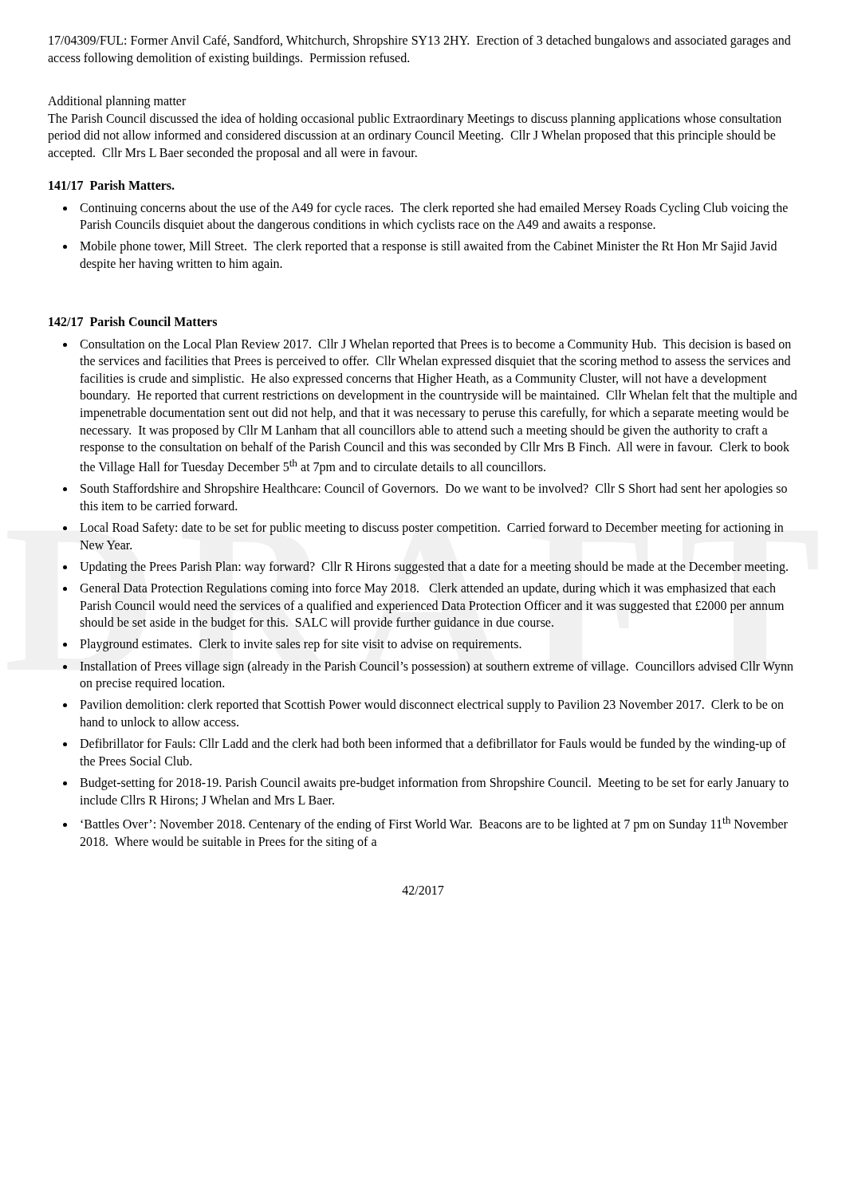DRAFT
17/04309/FUL: Former Anvil Café, Sandford, Whitchurch, Shropshire SY13 2HY. Erection of 3 detached bungalows and associated garages and access following demolition of existing buildings. Permission refused.
Additional planning matter
The Parish Council discussed the idea of holding occasional public Extraordinary Meetings to discuss planning applications whose consultation period did not allow informed and considered discussion at an ordinary Council Meeting. Cllr J Whelan proposed that this principle should be accepted. Cllr Mrs L Baer seconded the proposal and all were in favour.
141/17 Parish Matters.
Continuing concerns about the use of the A49 for cycle races. The clerk reported she had emailed Mersey Roads Cycling Club voicing the Parish Councils disquiet about the dangerous conditions in which cyclists race on the A49 and awaits a response.
Mobile phone tower, Mill Street. The clerk reported that a response is still awaited from the Cabinet Minister the Rt Hon Mr Sajid Javid despite her having written to him again.
142/17 Parish Council Matters
Consultation on the Local Plan Review 2017. Cllr J Whelan reported that Prees is to become a Community Hub. This decision is based on the services and facilities that Prees is perceived to offer. Cllr Whelan expressed disquiet that the scoring method to assess the services and facilities is crude and simplistic. He also expressed concerns that Higher Heath, as a Community Cluster, will not have a development boundary. He reported that current restrictions on development in the countryside will be maintained. Cllr Whelan felt that the multiple and impenetrable documentation sent out did not help, and that it was necessary to peruse this carefully, for which a separate meeting would be necessary. It was proposed by Cllr M Lanham that all councillors able to attend such a meeting should be given the authority to craft a response to the consultation on behalf of the Parish Council and this was seconded by Cllr Mrs B Finch. All were in favour. Clerk to book the Village Hall for Tuesday December 5th at 7pm and to circulate details to all councillors.
South Staffordshire and Shropshire Healthcare: Council of Governors. Do we want to be involved? Cllr S Short had sent her apologies so this item to be carried forward.
Local Road Safety: date to be set for public meeting to discuss poster competition. Carried forward to December meeting for actioning in New Year.
Updating the Prees Parish Plan: way forward? Cllr R Hirons suggested that a date for a meeting should be made at the December meeting.
General Data Protection Regulations coming into force May 2018. Clerk attended an update, during which it was emphasized that each Parish Council would need the services of a qualified and experienced Data Protection Officer and it was suggested that £2000 per annum should be set aside in the budget for this. SALC will provide further guidance in due course.
Playground estimates. Clerk to invite sales rep for site visit to advise on requirements.
Installation of Prees village sign (already in the Parish Council’s possession) at southern extreme of village. Councillors advised Cllr Wynn on precise required location.
Pavilion demolition: clerk reported that Scottish Power would disconnect electrical supply to Pavilion 23 November 2017. Clerk to be on hand to unlock to allow access.
Defibrillator for Fauls: Cllr Ladd and the clerk had both been informed that a defibrillator for Fauls would be funded by the winding-up of the Prees Social Club.
Budget-setting for 2018-19. Parish Council awaits pre-budget information from Shropshire Council. Meeting to be set for early January to include Cllrs R Hirons; J Whelan and Mrs L Baer.
‘Battles Over’: November 2018. Centenary of the ending of First World War. Beacons are to be lighted at 7 pm on Sunday 11th November 2018. Where would be suitable in Prees for the siting of a
42/2017